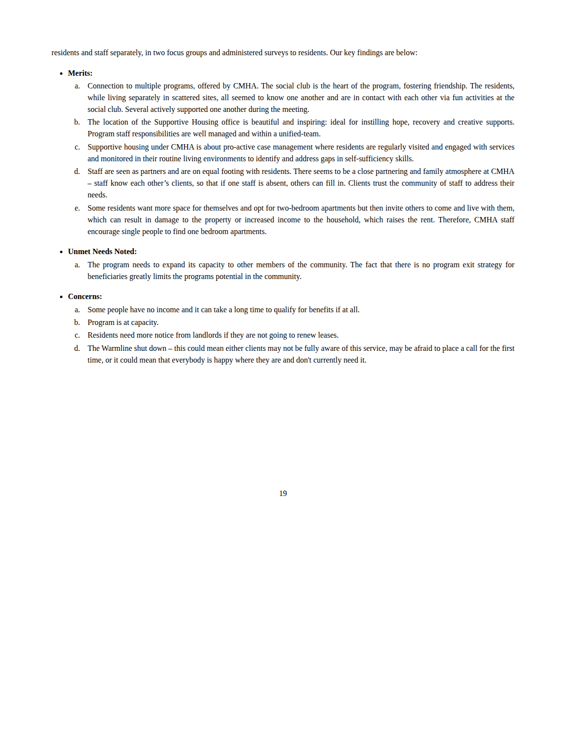residents and staff separately, in two focus groups and administered surveys to residents. Our key findings are below:
Merits:
Connection to multiple programs, offered by CMHA. The social club is the heart of the program, fostering friendship. The residents, while living separately in scattered sites, all seemed to know one another and are in contact with each other via fun activities at the social club. Several actively supported one another during the meeting.
The location of the Supportive Housing office is beautiful and inspiring: ideal for instilling hope, recovery and creative supports. Program staff responsibilities are well managed and within a unified-team.
Supportive housing under CMHA is about pro-active case management where residents are regularly visited and engaged with services and monitored in their routine living environments to identify and address gaps in self-sufficiency skills.
Staff are seen as partners and are on equal footing with residents. There seems to be a close partnering and family atmosphere at CMHA – staff know each other’s clients, so that if one staff is absent, others can fill in. Clients trust the community of staff to address their needs.
Some residents want more space for themselves and opt for two-bedroom apartments but then invite others to come and live with them, which can result in damage to the property or increased income to the household, which raises the rent. Therefore, CMHA staff encourage single people to find one bedroom apartments.
Unmet Needs Noted:
The program needs to expand its capacity to other members of the community. The fact that there is no program exit strategy for beneficiaries greatly limits the programs potential in the community.
Concerns:
Some people have no income and it can take a long time to qualify for benefits if at all.
Program is at capacity.
Residents need more notice from landlords if they are not going to renew leases.
The Warmline shut down – this could mean either clients may not be fully aware of this service, may be afraid to place a call for the first time, or it could mean that everybody is happy where they are and don't currently need it.
19